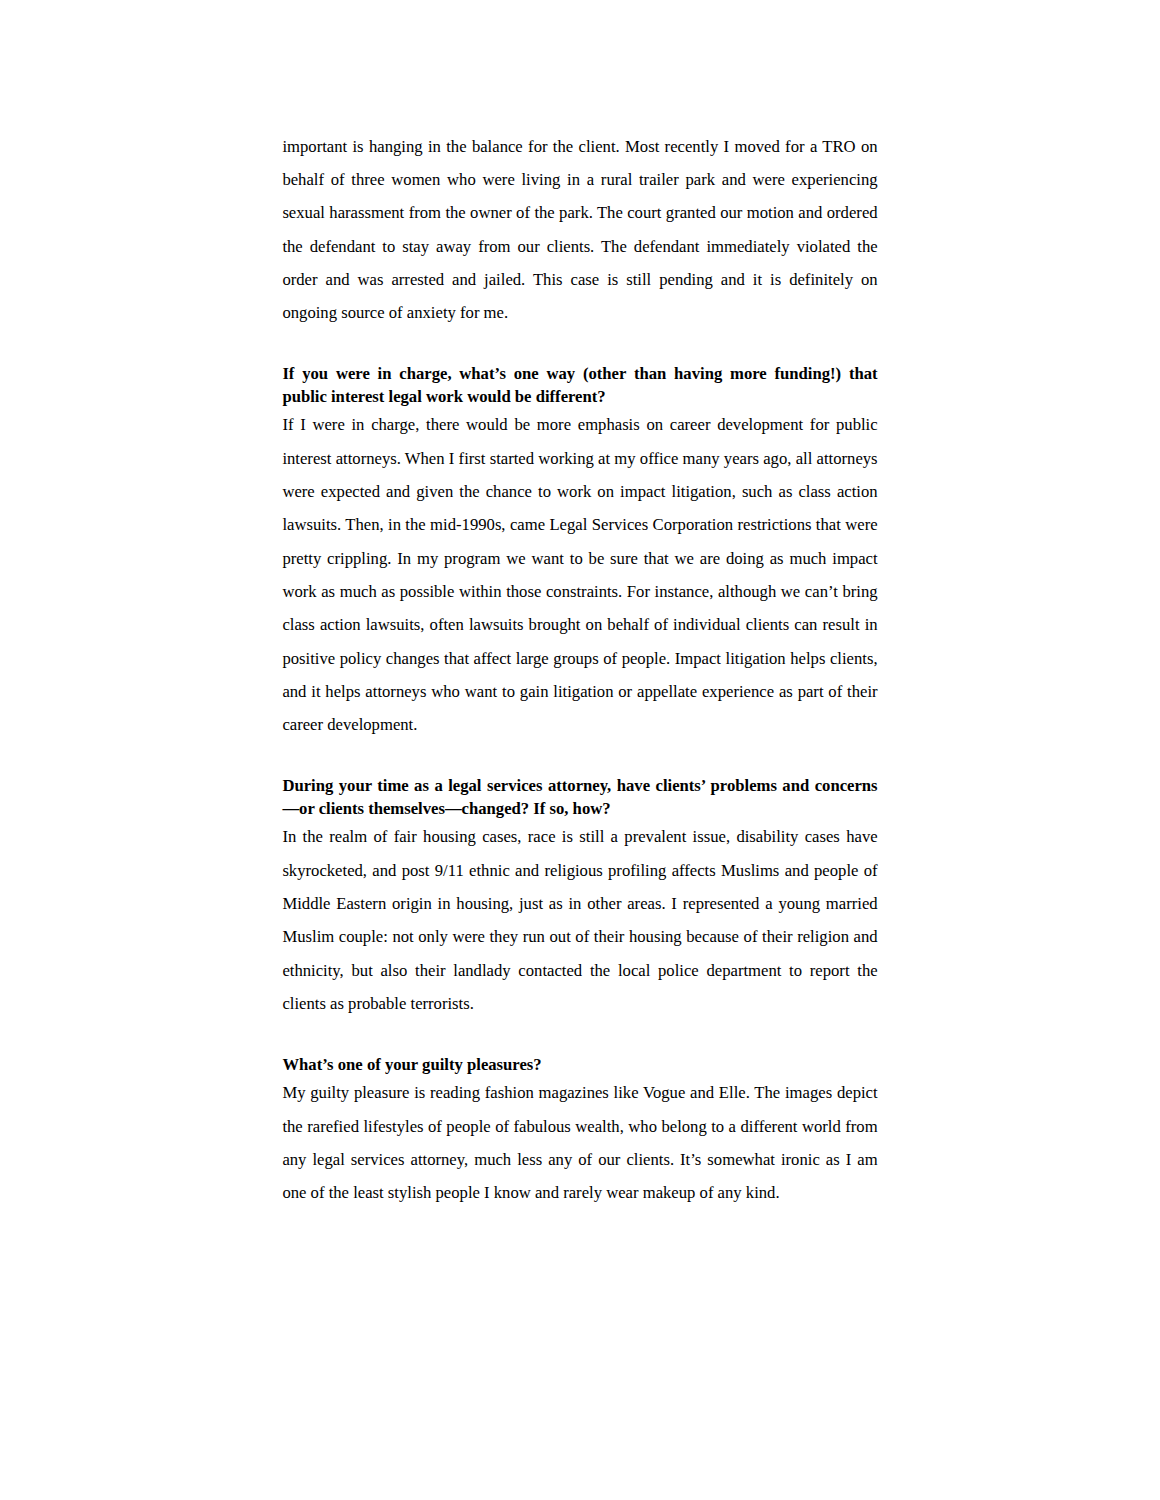important is hanging in the balance for the client. Most recently I moved for a TRO on behalf of three women who were living in a rural trailer park and were experiencing sexual harassment from the owner of the park. The court granted our motion and ordered the defendant to stay away from our clients. The defendant immediately violated the order and was arrested and jailed. This case is still pending and it is definitely on ongoing source of anxiety for me.
If you were in charge, what’s one way (other than having more funding!) that public interest legal work would be different?
If I were in charge, there would be more emphasis on career development for public interest attorneys. When I first started working at my office many years ago, all attorneys were expected and given the chance to work on impact litigation, such as class action lawsuits. Then, in the mid-1990s, came Legal Services Corporation restrictions that were pretty crippling. In my program we want to be sure that we are doing as much impact work as much as possible within those constraints. For instance, although we can’t bring class action lawsuits, often lawsuits brought on behalf of individual clients can result in positive policy changes that affect large groups of people. Impact litigation helps clients, and it helps attorneys who want to gain litigation or appellate experience as part of their career development.
During your time as a legal services attorney, have clients’ problems and concerns—or clients themselves—changed? If so, how?
In the realm of fair housing cases, race is still a prevalent issue, disability cases have skyrocketed, and post 9/11 ethnic and religious profiling affects Muslims and people of Middle Eastern origin in housing, just as in other areas. I represented a young married Muslim couple: not only were they run out of their housing because of their religion and ethnicity, but also their landlady contacted the local police department to report the clients as probable terrorists.
What’s one of your guilty pleasures?
My guilty pleasure is reading fashion magazines like Vogue and Elle. The images depict the rarefied lifestyles of people of fabulous wealth, who belong to a different world from any legal services attorney, much less any of our clients. It’s somewhat ironic as I am one of the least stylish people I know and rarely wear makeup of any kind.